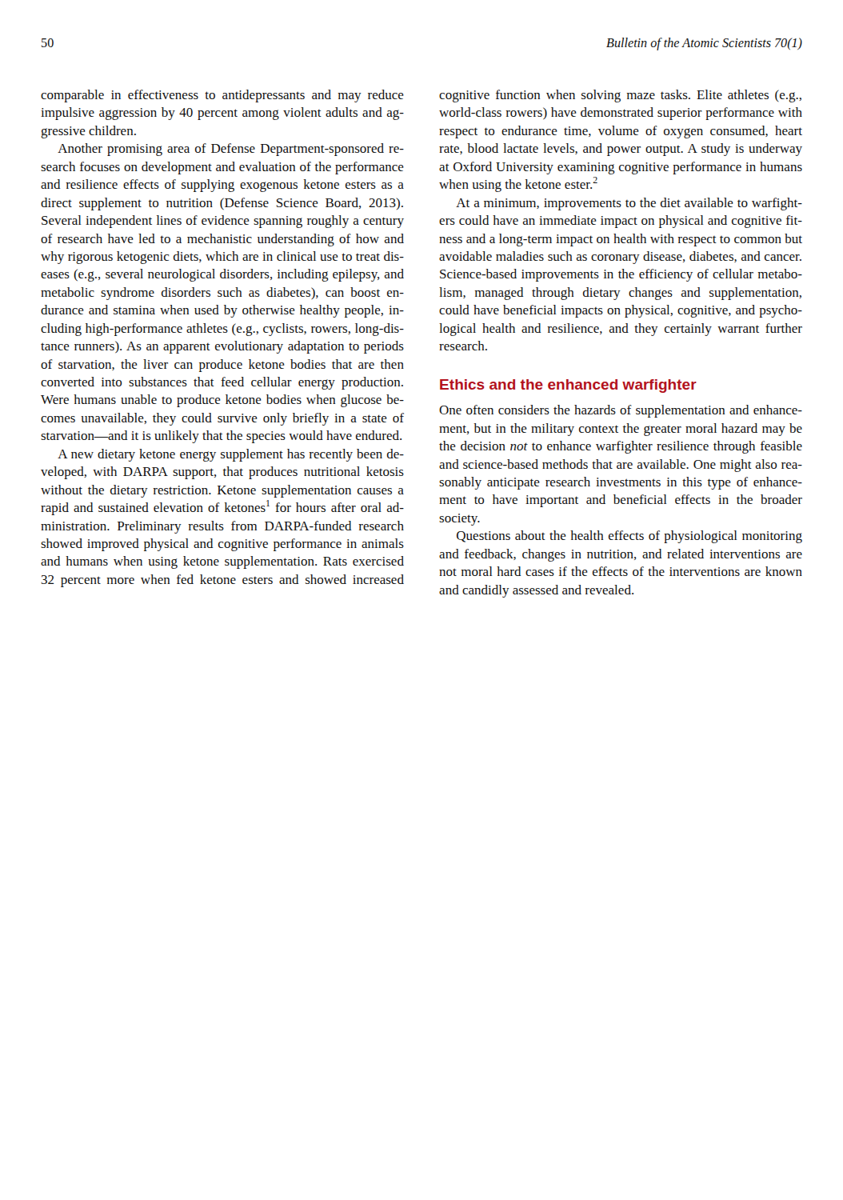50 Bulletin of the Atomic Scientists 70(1)
comparable in effectiveness to antidepressants and may reduce impulsive aggression by 40 percent among violent adults and aggressive children.
Another promising area of Defense Department-sponsored research focuses on development and evaluation of the performance and resilience effects of supplying exogenous ketone esters as a direct supplement to nutrition (Defense Science Board, 2013). Several independent lines of evidence spanning roughly a century of research have led to a mechanistic understanding of how and why rigorous ketogenic diets, which are in clinical use to treat diseases (e.g., several neurological disorders, including epilepsy, and metabolic syndrome disorders such as diabetes), can boost endurance and stamina when used by otherwise healthy people, including high-performance athletes (e.g., cyclists, rowers, long-distance runners). As an apparent evolutionary adaptation to periods of starvation, the liver can produce ketone bodies that are then converted into substances that feed cellular energy production. Were humans unable to produce ketone bodies when glucose becomes unavailable, they could survive only briefly in a state of starvation—and it is unlikely that the species would have endured.
A new dietary ketone energy supplement has recently been developed, with DARPA support, that produces nutritional ketosis without the dietary restriction. Ketone supplementation causes a rapid and sustained elevation of ketones1 for hours after oral administration. Preliminary results from DARPA-funded research showed improved physical and cognitive performance in animals and humans when using ketone supplementation. Rats exercised 32 percent more when fed ketone esters and showed increased cognitive function when solving maze tasks. Elite athletes (e.g., world-class rowers) have demonstrated superior performance with respect to endurance time, volume of oxygen consumed, heart rate, blood lactate levels, and power output. A study is underway at Oxford University examining cognitive performance in humans when using the ketone ester.2
At a minimum, improvements to the diet available to warfighters could have an immediate impact on physical and cognitive fitness and a long-term impact on health with respect to common but avoidable maladies such as coronary disease, diabetes, and cancer. Science-based improvements in the efficiency of cellular metabolism, managed through dietary changes and supplementation, could have beneficial impacts on physical, cognitive, and psychological health and resilience, and they certainly warrant further research.
Ethics and the enhanced warfighter
One often considers the hazards of supplementation and enhancement, but in the military context the greater moral hazard may be the decision not to enhance warfighter resilience through feasible and science-based methods that are available. One might also reasonably anticipate research investments in this type of enhancement to have important and beneficial effects in the broader society.
Questions about the health effects of physiological monitoring and feedback, changes in nutrition, and related interventions are not moral hard cases if the effects of the interventions are known and candidly assessed and revealed.